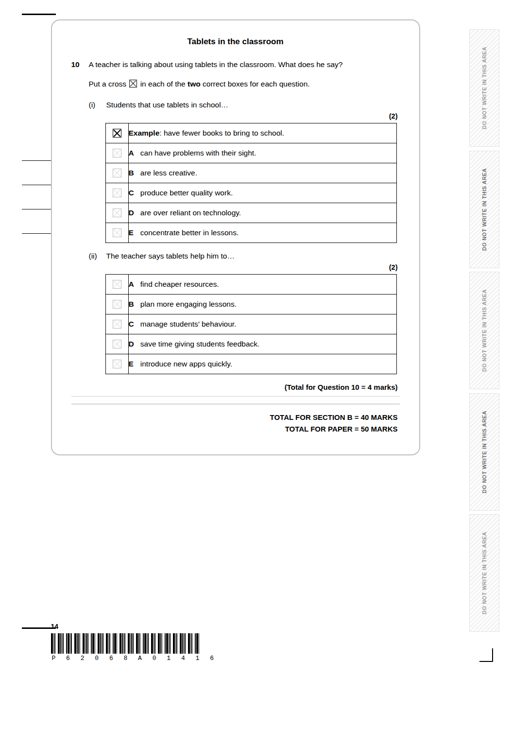DO NOT WRITE IN THIS AREA
DO NOT WRITE IN THIS AREA
DO NOT WRITE IN THIS AREA
DO NOT WRITE IN THIS AREA
DO NOT WRITE IN THIS AREA
Tablets in the classroom
10
A teacher is talking about using tablets in the classroom. What does he say?
Put a cross in each of the two correct boxes for each question.
(i) Students that use tablets in school…
(2)
| | Example : have fewer books to bring to school. |
| | A can have problems with their sight. |
| | B are less creative. |
| | C produce better quality work. |
| | D are over reliant on technology. |
| | E concentrate better in lessons. |
(ii) The teacher says tablets help him to…
(2)
| | A find cheaper resources. |
| | B plan more engaging lessons. |
| | C manage students’ behaviour. |
| | D save time giving students feedback. |
| | E introduce new apps quickly. |
(Total for Question 10 = 4 marks)
TOTAL FOR SECTION B = 40 MARKS
TOTAL FOR PAPER = 50 MARKS
14
P 6 2 0 6 8 A 0 1 4 1 6